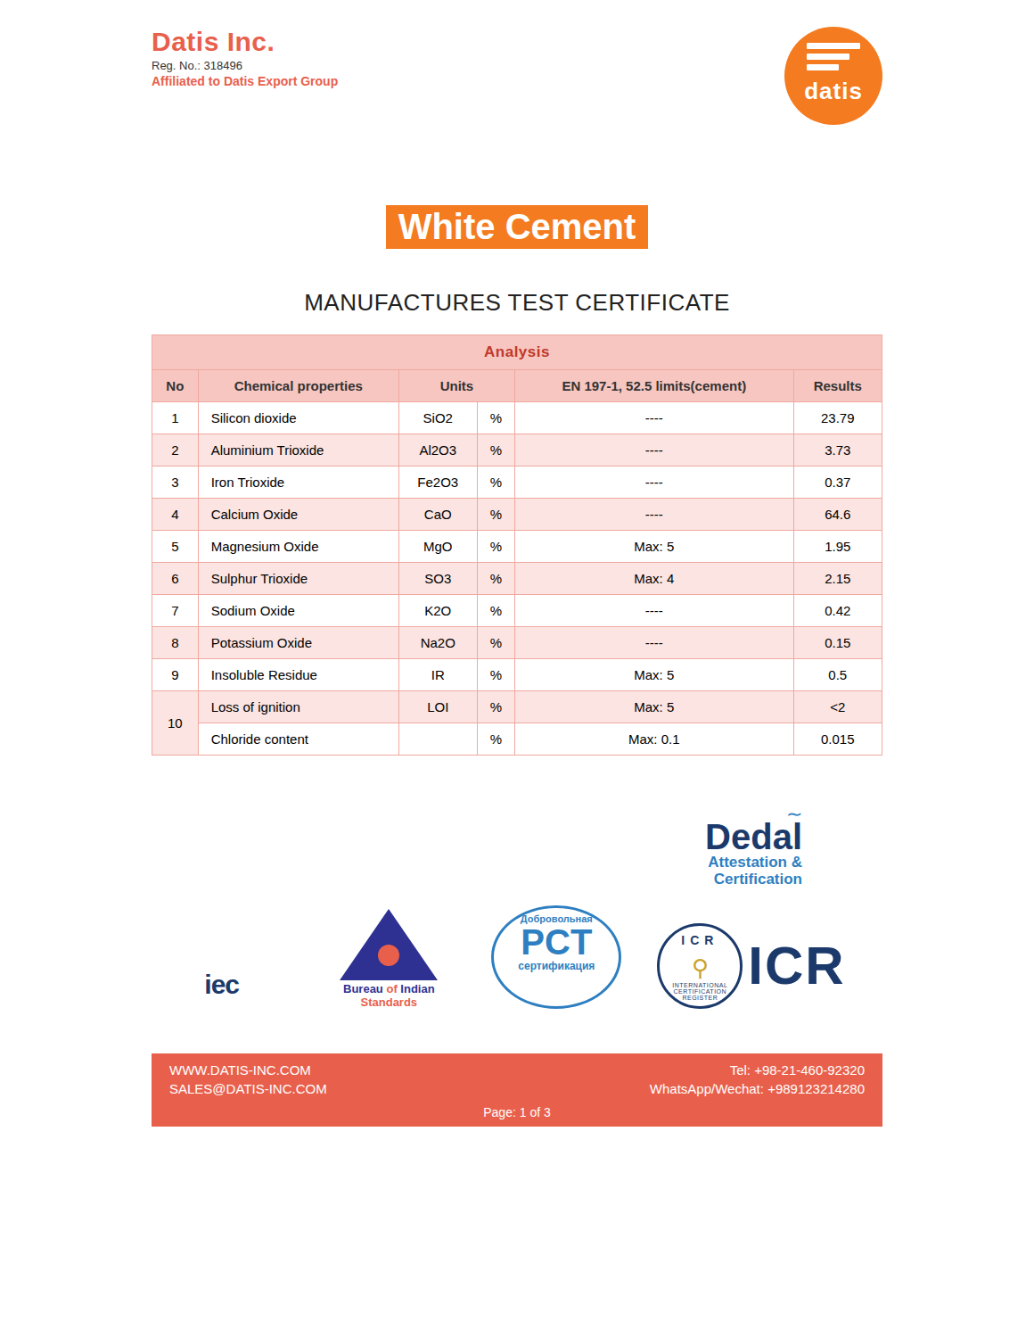Datis Inc.
Reg. No.: 318496
Affiliated to Datis Export Group
datis
White Cement
MANUFACTURES TEST CERTIFICATE
datis
| Analysis |
| --- |
| No | Chemical properties | Units | EN 197-1, 52.5 limits(cement) | Results |
| 1 | Silicon dioxide | SiO2 | % | ---- | 23.79 |
| 2 | Aluminium Trioxide | Al2O3 | % | ---- | 3.73 |
| 3 | Iron Trioxide | Fe2O3 | % | ---- | 0.37 |
| 4 | Calcium Oxide | CaO | % | ---- | 64.6 |
| 5 | Magnesium Oxide | MgO | % | Max: 5 | 1.95 |
| 6 | Sulphur Trioxide | SO3 | % | Max: 4 | 2.15 |
| 7 | Sodium Oxide | K2O | % | ---- | 0.42 |
| 8 | Potassium Oxide | Na2O | % | ---- | 0.15 |
| 9 | Insoluble Residue | IR | % | Max: 5 | 0.5 |
| 10 | Loss of ignition | LOI | % | Max: 5 | <2 |
| Chloride content | | % | Max: 0.1 | 0.015 |
∼
Dedal
Attestation &
Certification
iec
Bureau of Indian Standards
Добровольная
PCT
сертификация
ICR
⚲
INTERNATIONAL CERTIFICATION REGISTER
ICR
WWW.DATIS-INC.COM
SALES@DATIS-INC.COM
Tel: +98-21-460-92320
WhatsApp/Wechat: +989123214280
Page: 1 of 3